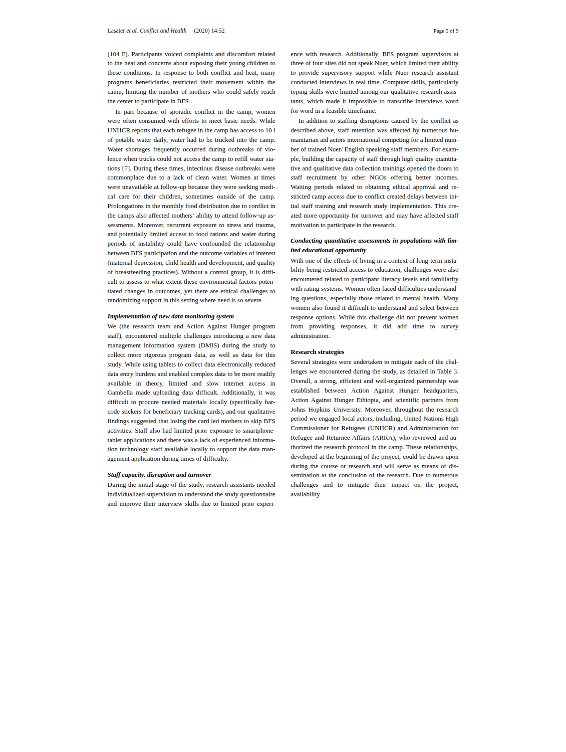Lasater et al. Conflict and Health (2020) 14:52
Page 5 of 9
(104 F). Participants voiced complaints and discomfort related to the heat and concerns about exposing their young children to these conditions. In response to both conflict and heat, many programs beneficiaries restricted their movement within the camp, limiting the number of mothers who could safely reach the center to participate in BFS .
In part because of sporadic conflict in the camp, women were often consumed with efforts to meet basic needs. While UNHCR reports that each refugee in the camp has access to 10 l of potable water daily, water had to be trucked into the camp. Water shortages frequently occurred during outbreaks of violence when trucks could not access the camp to refill water stations [7]. During these times, infectious disease outbreaks were commonplace due to a lack of clean water. Women at times were unavailable at follow-up because they were seeking medical care for their children, sometimes outside of the camp. Prolongations in the monthly food distribution due to conflict in the camps also affected mothers’ ability to attend follow-up assessments. Moreover, recurrent exposure to stress and trauma, and potentially limited access to food rations and water during periods of instability could have confounded the relationship between BFS participation and the outcome variables of interest (maternal depression, child health and development, and quality of breastfeeding practices). Without a control group, it is difficult to assess to what extent these environmental factors potentiated changes in outcomes, yet there are ethical challenges to randomizing support in this setting where need is so severe.
Implementation of new data monitoring system
We (the research team and Action Against Hunger program staff), encountered multiple challenges introducing a new data management information system (DMIS) during the study to collect more rigorous program data, as well as data for this study. While using tablets to collect data electronically reduced data entry burdens and enabled complex data to be more readily available in theory, limited and slow internet access in Gambella made uploading data difficult. Additionally, it was difficult to procure needed materials locally (specifically barcode stickers for beneficiary tracking cards), and our qualitative findings suggested that losing the card led mothers to skip BFS activities. Staff also had limited prior exposure to smartphone-tablet applications and there was a lack of experienced information technology staff available locally to support the data management application during times of difficulty.
Staff capacity, disruption and turnover
During the initial stage of the study, research assistants needed individualized supervision to understand the study questionnaire and improve their interview skills due to limited prior experience with research. Additionally, BFS program supervisors at three of four sites did not speak Nuer, which limited their ability to provide supervisory support while Nuer research assistant conducted interviews in real time. Computer skills, particularly typing skills were limited among our qualitative research assistants, which made it impossible to transcribe interviews word for word in a feasible timeframe.
In addition to staffing disruptions caused by the conflict as described above, staff retention was affected by numerous humanitarian aid actors international competing for a limited number of trained Nuer/ English speaking staff members. For example, building the capacity of staff through high quality quantitative and qualitative data collection trainings opened the doors to staff recruitment by other NGOs offering better incomes. Waiting periods related to obtaining ethical approval and restricted camp access due to conflict created delays between initial staff training and research study implementation. This created more opportunity for turnover and may have affected staff motivation to participate in the research.
Conducting quantitative assessments in populations with limited educational opportunity
With one of the effects of living in a context of long-term instability being restricted access to education, challenges were also encountered related to participant literacy levels and familiarity with rating systems. Women often faced difficulties understanding questions, especially those related to mental health. Many women also found it difficult to understand and select between response options. While this challenge did not prevent women from providing responses, it did add time to survey administration.
Research strategies
Several strategies were undertaken to mitigate each of the challenges we encountered during the study, as detailed in Table 3. Overall, a strong, efficient and well-organized partnership was established between Action Against Hunger headquarters, Action Against Hunger Ethiopia, and scientific partners from Johns Hopkins University. Moreover, throughout the research period we engaged local actors, including, United Nations High Commissioner for Refugees (UNHCR) and Administration for Refugee and Returnee Affairs (ARRA), who reviewed and authorized the research protocol in the camp. These relationships, developed at the beginning of the project, could be drawn upon during the course or research and will serve as means of dissemination at the conclusion of the research. Due to numerous challenges and to mitigate their impact on the project, availability